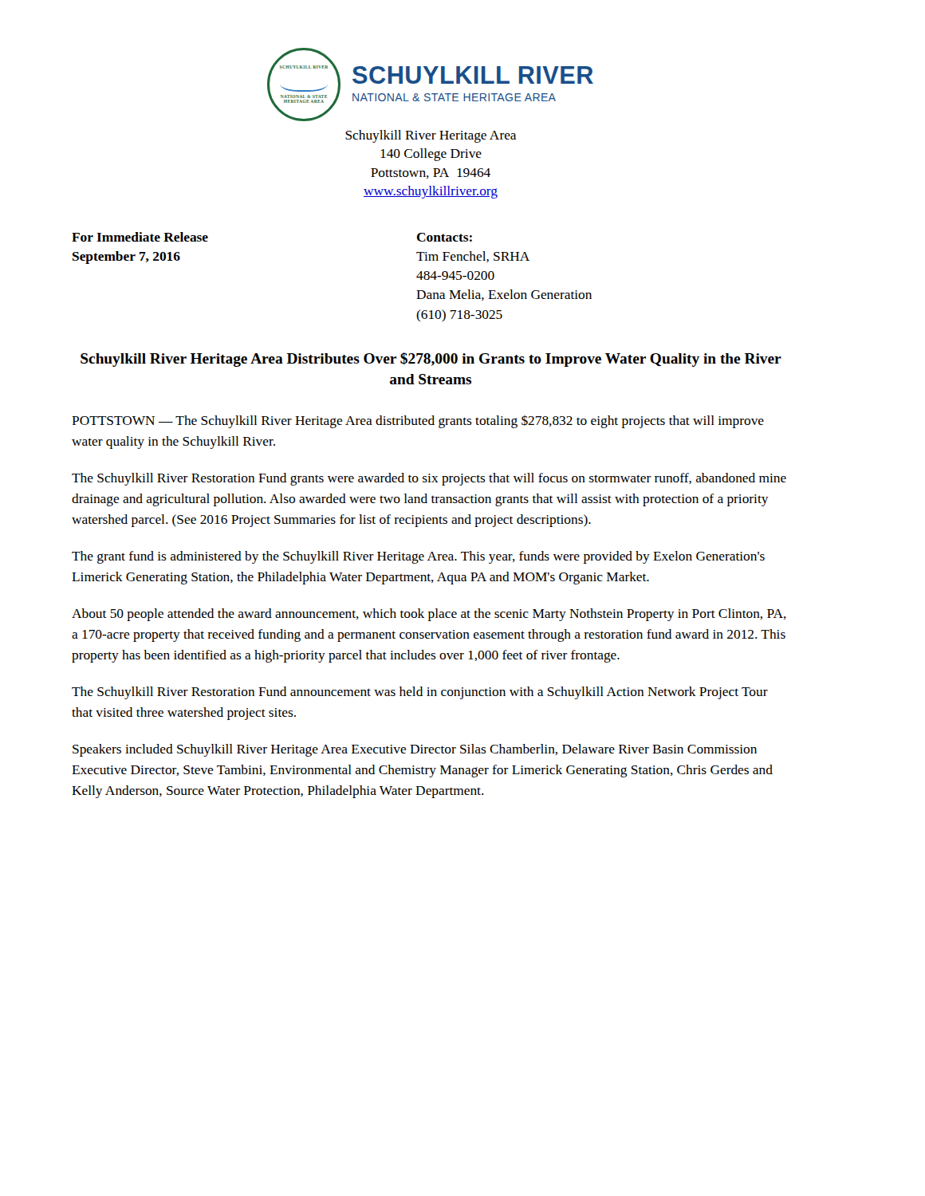SCHUYLKILL RIVER
NATIONAL & STATE
HERITAGE AREA
SCHUYLKILL RIVER
NATIONAL & STATE HERITAGE AREA
Schuylkill River Heritage Area
140 College Drive
Pottstown, PA 19464
www.schuylkillriver.org
For Immediate Release
September 7, 2016
Contacts:
Tim Fenchel, SRHA
484-945-0200
Dana Melia, Exelon Generation
(610) 718-3025
Schuylkill River Heritage Area Distributes Over $278,000 in Grants to Improve Water Quality in the River and Streams
POTTSTOWN — The Schuylkill River Heritage Area distributed grants totaling $278,832 to eight projects that will improve water quality in the Schuylkill River.
The Schuylkill River Restoration Fund grants were awarded to six projects that will focus on stormwater runoff, abandoned mine drainage and agricultural pollution. Also awarded were two land transaction grants that will assist with protection of a priority watershed parcel. (See 2016 Project Summaries for list of recipients and project descriptions).
The grant fund is administered by the Schuylkill River Heritage Area. This year, funds were provided by Exelon Generation's Limerick Generating Station, the Philadelphia Water Department, Aqua PA and MOM's Organic Market.
About 50 people attended the award announcement, which took place at the scenic Marty Nothstein Property in Port Clinton, PA, a 170-acre property that received funding and a permanent conservation easement through a restoration fund award in 2012. This property has been identified as a high-priority parcel that includes over 1,000 feet of river frontage.
The Schuylkill River Restoration Fund announcement was held in conjunction with a Schuylkill Action Network Project Tour that visited three watershed project sites.
Speakers included Schuylkill River Heritage Area Executive Director Silas Chamberlin, Delaware River Basin Commission Executive Director, Steve Tambini, Environmental and Chemistry Manager for Limerick Generating Station, Chris Gerdes and Kelly Anderson, Source Water Protection, Philadelphia Water Department.